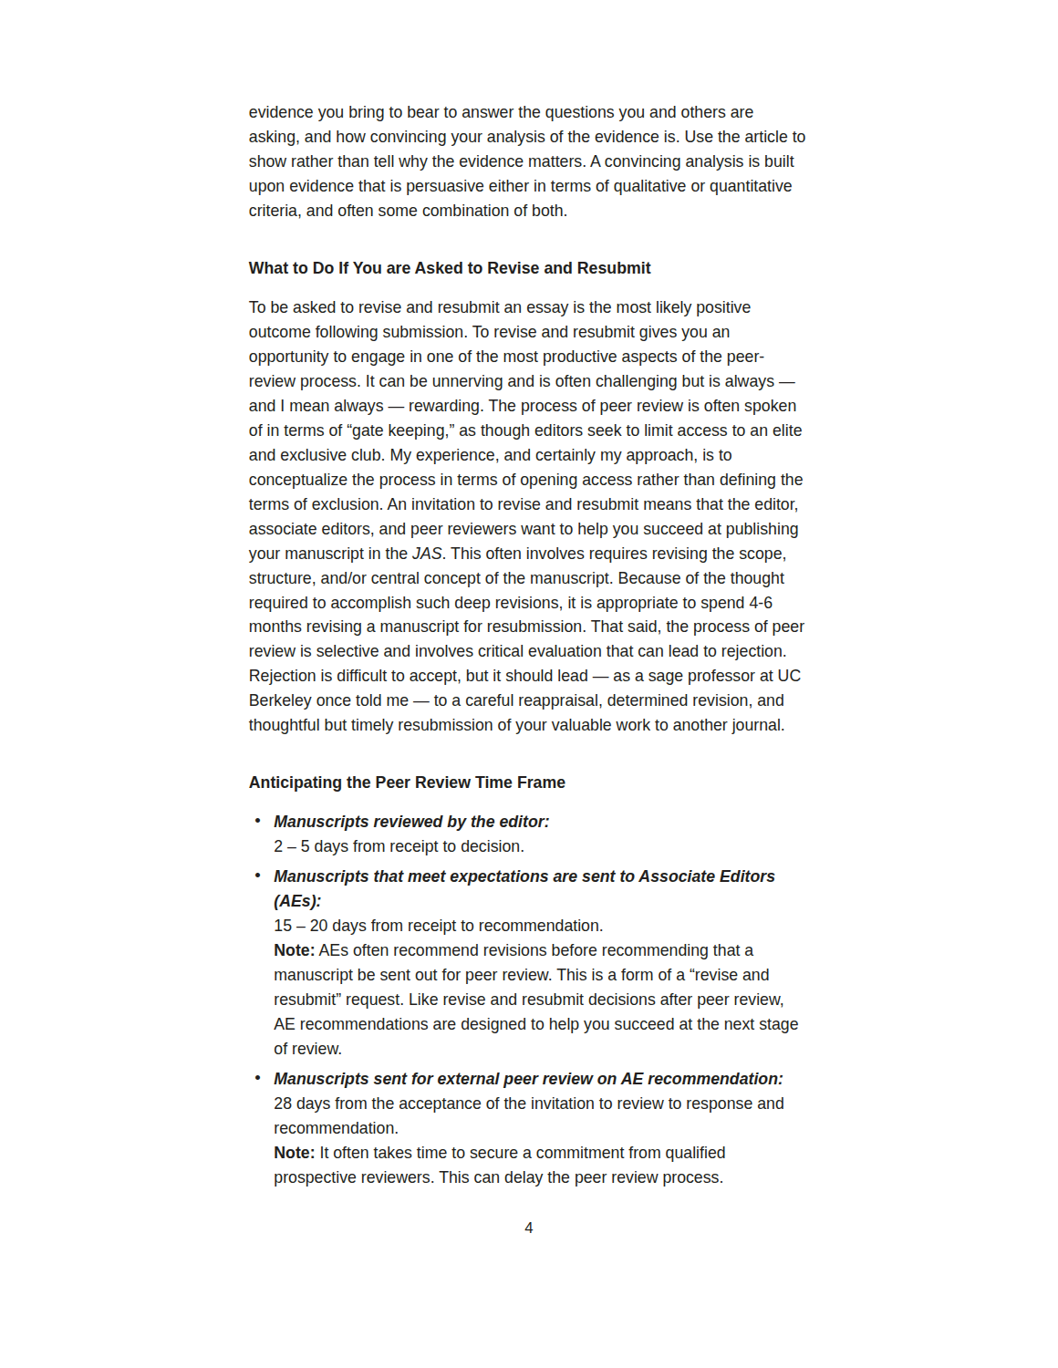evidence you bring to bear to answer the questions you and others are asking, and how convincing your analysis of the evidence is. Use the article to show rather than tell why the evidence matters. A convincing analysis is built upon evidence that is persuasive either in terms of qualitative or quantitative criteria, and often some combination of both.
What to Do If You are Asked to Revise and Resubmit
To be asked to revise and resubmit an essay is the most likely positive outcome following submission. To revise and resubmit gives you an opportunity to engage in one of the most productive aspects of the peer-review process. It can be unnerving and is often challenging but is always — and I mean always — rewarding. The process of peer review is often spoken of in terms of “gate keeping,” as though editors seek to limit access to an elite and exclusive club. My experience, and certainly my approach, is to conceptualize the process in terms of opening access rather than defining the terms of exclusion. An invitation to revise and resubmit means that the editor, associate editors, and peer reviewers want to help you succeed at publishing your manuscript in the JAS. This often involves requires revising the scope, structure, and/or central concept of the manuscript. Because of the thought required to accomplish such deep revisions, it is appropriate to spend 4-6 months revising a manuscript for resubmission. That said, the process of peer review is selective and involves critical evaluation that can lead to rejection. Rejection is difficult to accept, but it should lead — as a sage professor at UC Berkeley once told me — to a careful reappraisal, determined revision, and thoughtful but timely resubmission of your valuable work to another journal.
Anticipating the Peer Review Time Frame
Manuscripts reviewed by the editor:
2 – 5 days from receipt to decision.
Manuscripts that meet expectations are sent to Associate Editors (AEs):
15 – 20 days from receipt to recommendation.
Note: AEs often recommend revisions before recommending that a manuscript be sent out for peer review. This is a form of a “revise and resubmit” request. Like revise and resubmit decisions after peer review, AE recommendations are designed to help you succeed at the next stage of review.
Manuscripts sent for external peer review on AE recommendation:
28 days from the acceptance of the invitation to review to response and recommendation.
Note: It often takes time to secure a commitment from qualified prospective reviewers. This can delay the peer review process.
4